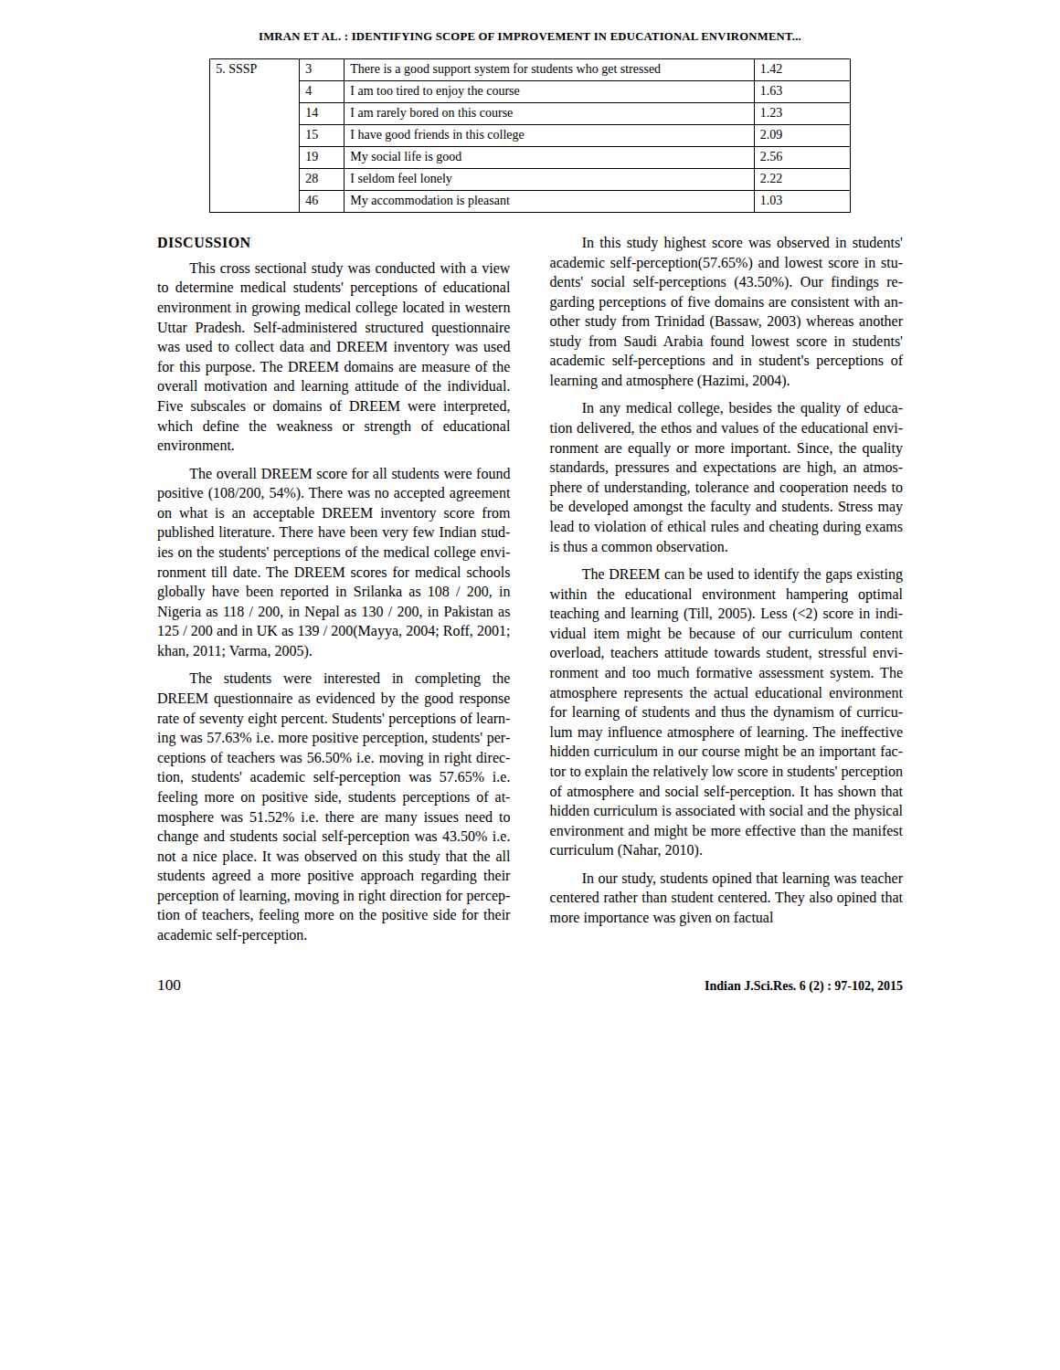IMRAN ET AL. : IDENTIFYING SCOPE OF IMPROVEMENT IN EDUCATIONAL ENVIRONMENT...
| 5. SSSP | 3 | There is a good support system for students who get stressed | 1.42 |
| 4 | I am too tired to enjoy the course | 1.63 |
| 14 | I am rarely bored on this course | 1.23 |
| 15 | I have good friends in this college | 2.09 |
| 19 | My social life is good | 2.56 |
| 28 | I seldom feel lonely | 2.22 |
| 46 | My accommodation is pleasant | 1.03 |
DISCUSSION
This cross sectional study was conducted with a view to determine medical students' perceptions of educational environment in growing medical college located in western Uttar Pradesh. Self-administered structured questionnaire was used to collect data and DREEM inventory was used for this purpose. The DREEM domains are measure of the overall motivation and learning attitude of the individual. Five subscales or domains of DREEM were interpreted, which define the weakness or strength of educational environment.
The overall DREEM score for all students were found positive (108/200, 54%). There was no accepted agreement on what is an acceptable DREEM inventory score from published literature. There have been very few Indian studies on the students' perceptions of the medical college environment till date. The DREEM scores for medical schools globally have been reported in Srilanka as 108 / 200, in Nigeria as 118 / 200, in Nepal as 130 / 200, in Pakistan as 125 / 200 and in UK as 139 / 200(Mayya, 2004; Roff, 2001; khan, 2011; Varma, 2005).
The students were interested in completing the DREEM questionnaire as evidenced by the good response rate of seventy eight percent. Students' perceptions of learning was 57.63% i.e. more positive perception, students' perceptions of teachers was 56.50% i.e. moving in right direction, students' academic self-perception was 57.65% i.e. feeling more on positive side, students perceptions of atmosphere was 51.52% i.e. there are many issues need to change and students social self-perception was 43.50% i.e. not a nice place. It was observed on this study that the all students agreed a more positive approach regarding their perception of learning, moving in right direction for perception of teachers, feeling more on the positive side for their academic self-perception.
In this study highest score was observed in students' academic self-perception(57.65%) and lowest score in students' social self-perceptions (43.50%). Our findings regarding perceptions of five domains are consistent with another study from Trinidad (Bassaw, 2003) whereas another study from Saudi Arabia found lowest score in students' academic self-perceptions and in student's perceptions of learning and atmosphere (Hazimi, 2004).
In any medical college, besides the quality of education delivered, the ethos and values of the educational environment are equally or more important. Since, the quality standards, pressures and expectations are high, an atmosphere of understanding, tolerance and cooperation needs to be developed amongst the faculty and students. Stress may lead to violation of ethical rules and cheating during exams is thus a common observation.
The DREEM can be used to identify the gaps existing within the educational environment hampering optimal teaching and learning (Till, 2005). Less (<2) score in individual item might be because of our curriculum content overload, teachers attitude towards student, stressful environment and too much formative assessment system. The atmosphere represents the actual educational environment for learning of students and thus the dynamism of curriculum may influence atmosphere of learning. The ineffective hidden curriculum in our course might be an important factor to explain the relatively low score in students' perception of atmosphere and social self-perception. It has shown that hidden curriculum is associated with social and the physical environment and might be more effective than the manifest curriculum (Nahar, 2010).
In our study, students opined that learning was teacher centered rather than student centered. They also opined that more importance was given on factual
100
Indian J.Sci.Res. 6 (2) : 97-102, 2015